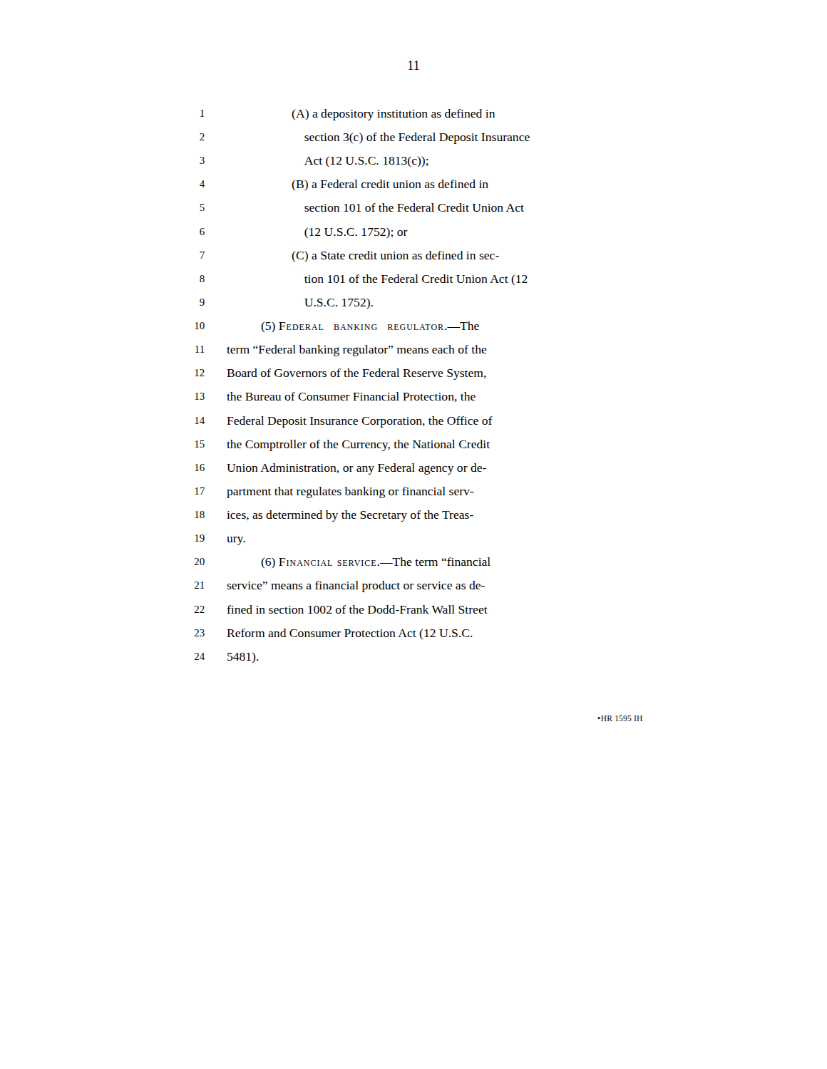11
(A) a depository institution as defined in
section 3(c) of the Federal Deposit Insurance
Act (12 U.S.C. 1813(c));
(B) a Federal credit union as defined in
section 101 of the Federal Credit Union Act
(12 U.S.C. 1752); or
(C) a State credit union as defined in sec-
tion 101 of the Federal Credit Union Act (12
U.S.C. 1752).
(5) Federal banking regulator.—The
term “Federal banking regulator” means each of the
Board of Governors of the Federal Reserve System,
the Bureau of Consumer Financial Protection, the
Federal Deposit Insurance Corporation, the Office of
the Comptroller of the Currency, the National Credit
Union Administration, or any Federal agency or de-
partment that regulates banking or financial serv-
ices, as determined by the Secretary of the Treas-
ury.
(6) Financial service.—The term “financial
service” means a financial product or service as de-
fined in section 1002 of the Dodd-Frank Wall Street
Reform and Consumer Protection Act (12 U.S.C.
5481).
•HR 1595 IH